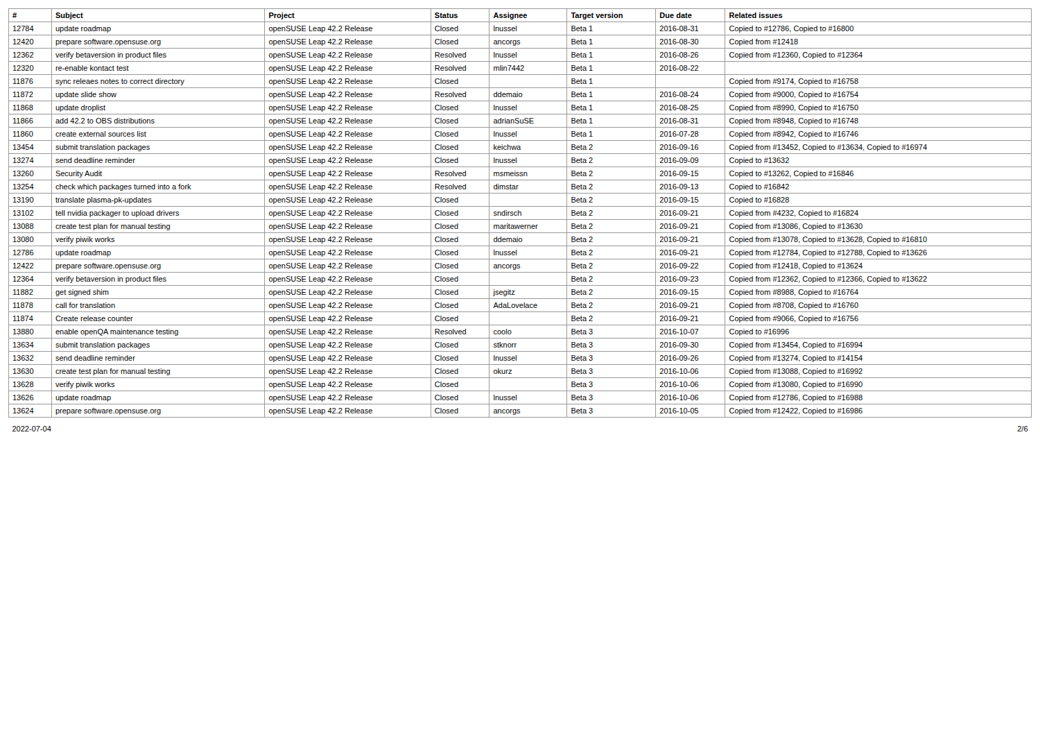| # | Subject | Project | Status | Assignee | Target version | Due date | Related issues |
| --- | --- | --- | --- | --- | --- | --- | --- |
| 12784 | update roadmap | openSUSE Leap 42.2 Release | Closed | lnussel | Beta 1 | 2016-08-31 | Copied to #12786, Copied to #16800 |
| 12420 | prepare software.opensuse.org | openSUSE Leap 42.2 Release | Closed | ancorgs | Beta 1 | 2016-08-30 | Copied from #12418 |
| 12362 | verify betaversion in product files | openSUSE Leap 42.2 Release | Resolved | lnussel | Beta 1 | 2016-08-26 | Copied from #12360, Copied to #12364 |
| 12320 | re-enable kontact test | openSUSE Leap 42.2 Release | Resolved | mlin7442 | Beta 1 | 2016-08-22 | |
| 11876 | sync releaes notes to correct directory | openSUSE Leap 42.2 Release | Closed | | Beta 1 | | Copied from #9174, Copied to #16758 |
| 11872 | update slide show | openSUSE Leap 42.2 Release | Resolved | ddemaio | Beta 1 | 2016-08-24 | Copied from #9000, Copied to #16754 |
| 11868 | update droplist | openSUSE Leap 42.2 Release | Closed | lnussel | Beta 1 | 2016-08-25 | Copied from #8990, Copied to #16750 |
| 11866 | add 42.2 to OBS distributions | openSUSE Leap 42.2 Release | Closed | adrianSuSE | Beta 1 | 2016-08-31 | Copied from #8948, Copied to #16748 |
| 11860 | create external sources list | openSUSE Leap 42.2 Release | Closed | lnussel | Beta 1 | 2016-07-28 | Copied from #8942, Copied to #16746 |
| 13454 | submit translation packages | openSUSE Leap 42.2 Release | Closed | keichwa | Beta 2 | 2016-09-16 | Copied from #13452, Copied to #13634, Copied to #16974 |
| 13274 | send deadline reminder | openSUSE Leap 42.2 Release | Closed | lnussel | Beta 2 | 2016-09-09 | Copied to #13632 |
| 13260 | Security Audit | openSUSE Leap 42.2 Release | Resolved | msmeissn | Beta 2 | 2016-09-15 | Copied to #13262, Copied to #16846 |
| 13254 | check which packages turned into a fork | openSUSE Leap 42.2 Release | Resolved | dimstar | Beta 2 | 2016-09-13 | Copied to #16842 |
| 13190 | translate plasma-pk-updates | openSUSE Leap 42.2 Release | Closed | | Beta 2 | 2016-09-15 | Copied to #16828 |
| 13102 | tell nvidia packager to upload drivers | openSUSE Leap 42.2 Release | Closed | sndirsch | Beta 2 | 2016-09-21 | Copied from #4232, Copied to #16824 |
| 13088 | create test plan for manual testing | openSUSE Leap 42.2 Release | Closed | maritawerner | Beta 2 | 2016-09-21 | Copied from #13086, Copied to #13630 |
| 13080 | verify piwik works | openSUSE Leap 42.2 Release | Closed | ddemaio | Beta 2 | 2016-09-21 | Copied from #13078, Copied to #13628, Copied to #16810 |
| 12786 | update roadmap | openSUSE Leap 42.2 Release | Closed | lnussel | Beta 2 | 2016-09-21 | Copied from #12784, Copied to #12788, Copied to #13626 |
| 12422 | prepare software.opensuse.org | openSUSE Leap 42.2 Release | Closed | ancorgs | Beta 2 | 2016-09-22 | Copied from #12418, Copied to #13624 |
| 12364 | verify betaversion in product files | openSUSE Leap 42.2 Release | Closed | | Beta 2 | 2016-09-23 | Copied from #12362, Copied to #12366, Copied to #13622 |
| 11882 | get signed shim | openSUSE Leap 42.2 Release | Closed | jsegitz | Beta 2 | 2016-09-15 | Copied from #8988, Copied to #16764 |
| 11878 | call for translation | openSUSE Leap 42.2 Release | Closed | AdaLovelace | Beta 2 | 2016-09-21 | Copied from #8708, Copied to #16760 |
| 11874 | Create release counter | openSUSE Leap 42.2 Release | Closed | | Beta 2 | 2016-09-21 | Copied from #9066, Copied to #16756 |
| 13880 | enable openQA maintenance testing | openSUSE Leap 42.2 Release | Resolved | coolo | Beta 3 | 2016-10-07 | Copied to #16996 |
| 13634 | submit translation packages | openSUSE Leap 42.2 Release | Closed | stknorr | Beta 3 | 2016-09-30 | Copied from #13454, Copied to #16994 |
| 13632 | send deadline reminder | openSUSE Leap 42.2 Release | Closed | lnussel | Beta 3 | 2016-09-26 | Copied from #13274, Copied to #14154 |
| 13630 | create test plan for manual testing | openSUSE Leap 42.2 Release | Closed | okurz | Beta 3 | 2016-10-06 | Copied from #13088, Copied to #16992 |
| 13628 | verify piwik works | openSUSE Leap 42.2 Release | Closed | | Beta 3 | 2016-10-06 | Copied from #13080, Copied to #16990 |
| 13626 | update roadmap | openSUSE Leap 42.2 Release | Closed | lnussel | Beta 3 | 2016-10-06 | Copied from #12786, Copied to #16988 |
| 13624 | prepare software.opensuse.org | openSUSE Leap 42.2 Release | Closed | ancorgs | Beta 3 | 2016-10-05 | Copied from #12422, Copied to #16986 |
| 2022-07-04 | 2/6 |